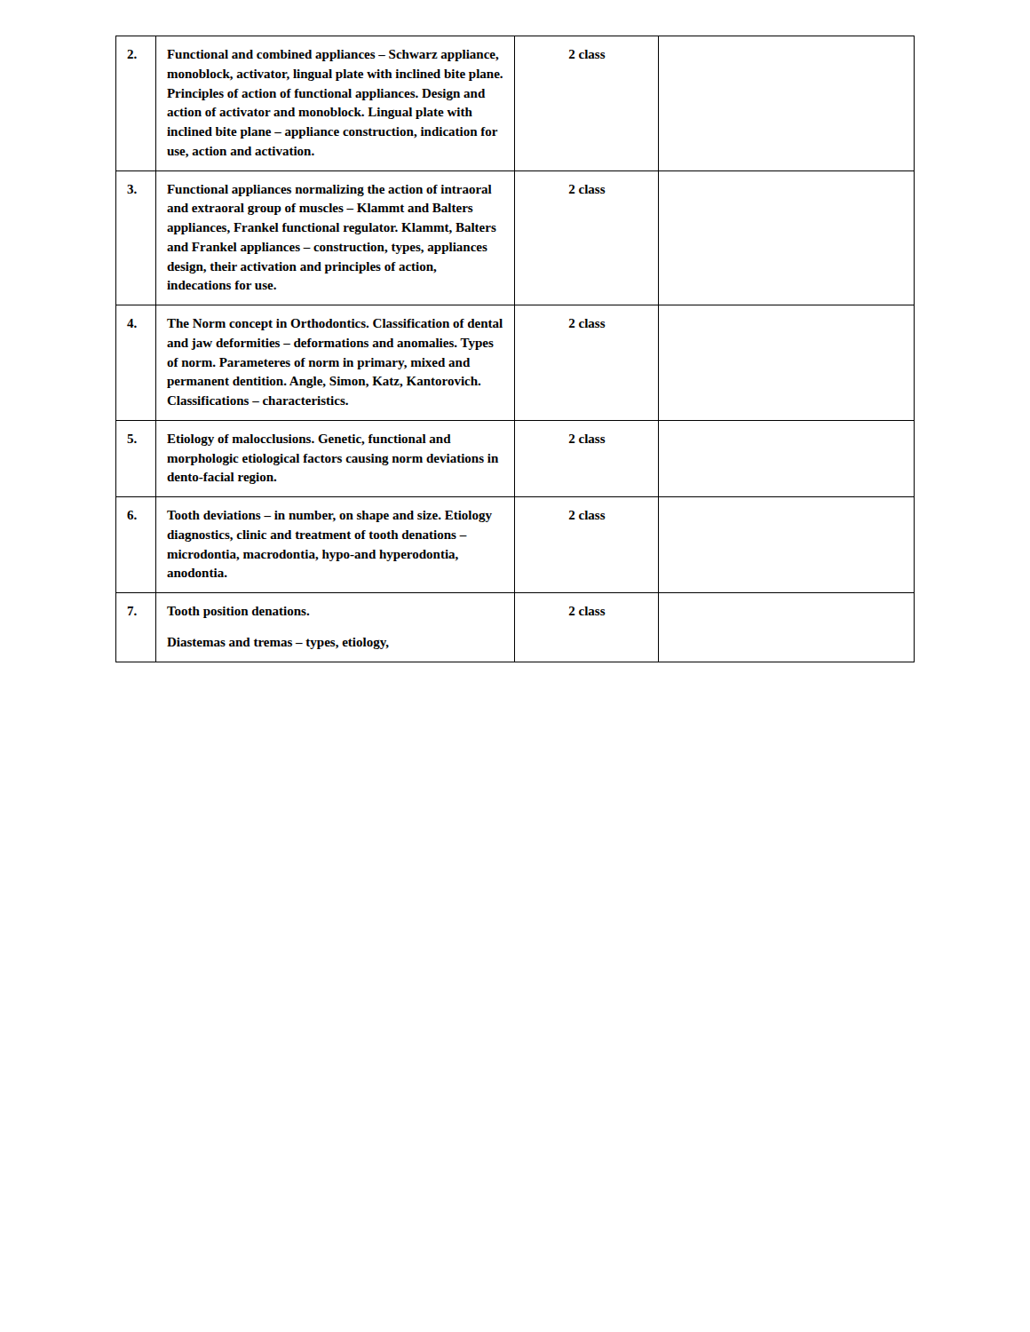| 2. | Functional and combined appliances – Schwarz appliance, monoblock, activator, lingual plate with inclined bite plane. Principles of action of functional appliances. Design and action of activator and monoblock. Lingual plate with inclined bite plane – appliance construction, indication for use, action and activation. | 2 class | |
| 3. | Functional appliances normalizing the action of intraoral and extraoral group of muscles – Klammt and Balters appliances, Frankel functional regulator. Klammt, Balters and Frankel appliances – construction, types, appliances design, their activation and principles of action, indecations for use. | 2 class | |
| 4. | The Norm concept in Orthodontics. Classification of dental and jaw deformities – deformations and anomalies. Types of norm. Parameteres of norm in primary, mixed and permanent dentition. Angle, Simon, Katz, Kantorovich. Classifications – characteristics. | 2 class | |
| 5. | Etiology of malocclusions. Genetic, functional and morphologic etiological factors causing norm deviations in dento-facial region. | 2 class | |
| 6. | Tooth deviations – in number, on shape and size. Etiology diagnostics, clinic and treatment of tooth denations – microdontia, macrodontia, hypo-and hyperodontia, anodontia. | 2 class | |
| 7. | Tooth position denations. Diastemas and tremas – types, etiology, | 2 class | |